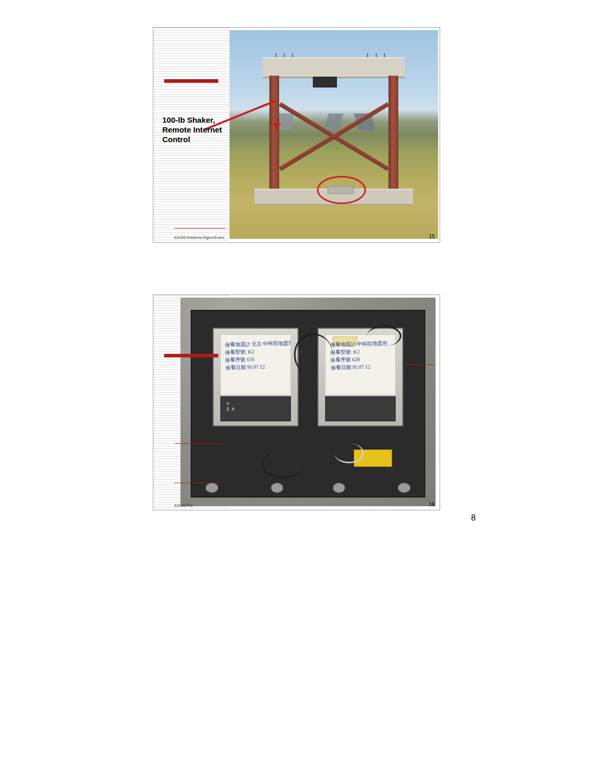100-lb Shaker, Remote Internet Control
AGU06-Rotations-Nigbor/Evans
15
保養地震計 北京 中科院地質所
保養型號: K2
保養序號 635
保養日期 95.07.12
Y
Z X
保養地震計 中科院地質所
保養型號: K2
保養序號 628
保養日期 95.07.12
AGU06-Rot
16
8